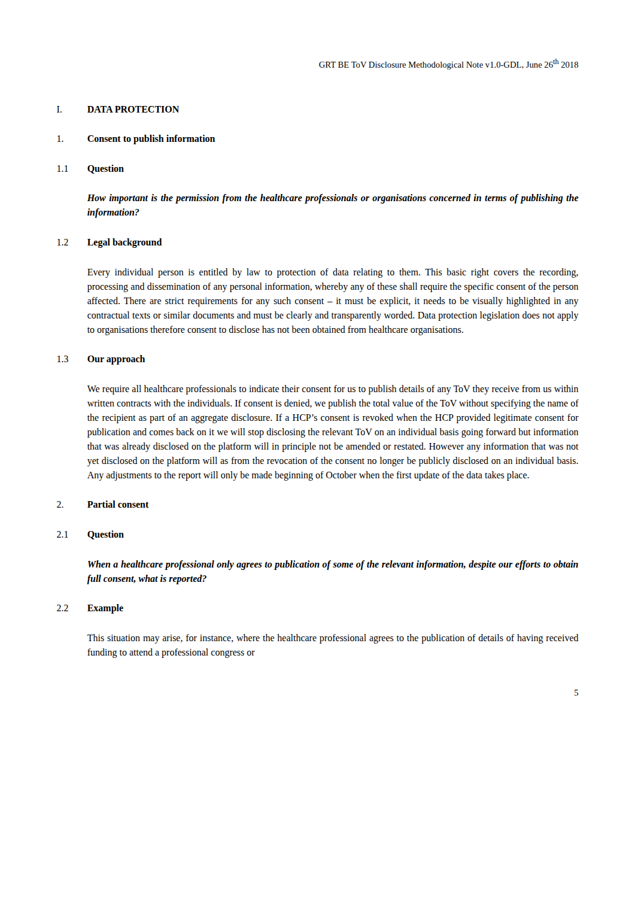GRT BE ToV Disclosure Methodological Note v1.0-GDL, June 26th 2018
I. DATA PROTECTION
1. Consent to publish information
1.1 Question
How important is the permission from the healthcare professionals or organisations concerned in terms of publishing the information?
1.2 Legal background
Every individual person is entitled by law to protection of data relating to them. This basic right covers the recording, processing and dissemination of any personal information, whereby any of these shall require the specific consent of the person affected. There are strict requirements for any such consent – it must be explicit, it needs to be visually highlighted in any contractual texts or similar documents and must be clearly and transparently worded. Data protection legislation does not apply to organisations therefore consent to disclose has not been obtained from healthcare organisations.
1.3 Our approach
We require all healthcare professionals to indicate their consent for us to publish details of any ToV they receive from us within written contracts with the individuals. If consent is denied, we publish the total value of the ToV without specifying the name of the recipient as part of an aggregate disclosure. If a HCP’s consent is revoked when the HCP provided legitimate consent for publication and comes back on it we will stop disclosing the relevant ToV on an individual basis going forward but information that was already disclosed on the platform will in principle not be amended or restated. However any information that was not yet disclosed on the platform will as from the revocation of the consent no longer be publicly disclosed on an individual basis. Any adjustments to the report will only be made beginning of October when the first update of the data takes place.
2. Partial consent
2.1 Question
When a healthcare professional only agrees to publication of some of the relevant information, despite our efforts to obtain full consent, what is reported?
2.2 Example
This situation may arise, for instance, where the healthcare professional agrees to the publication of details of having received funding to attend a professional congress or
5